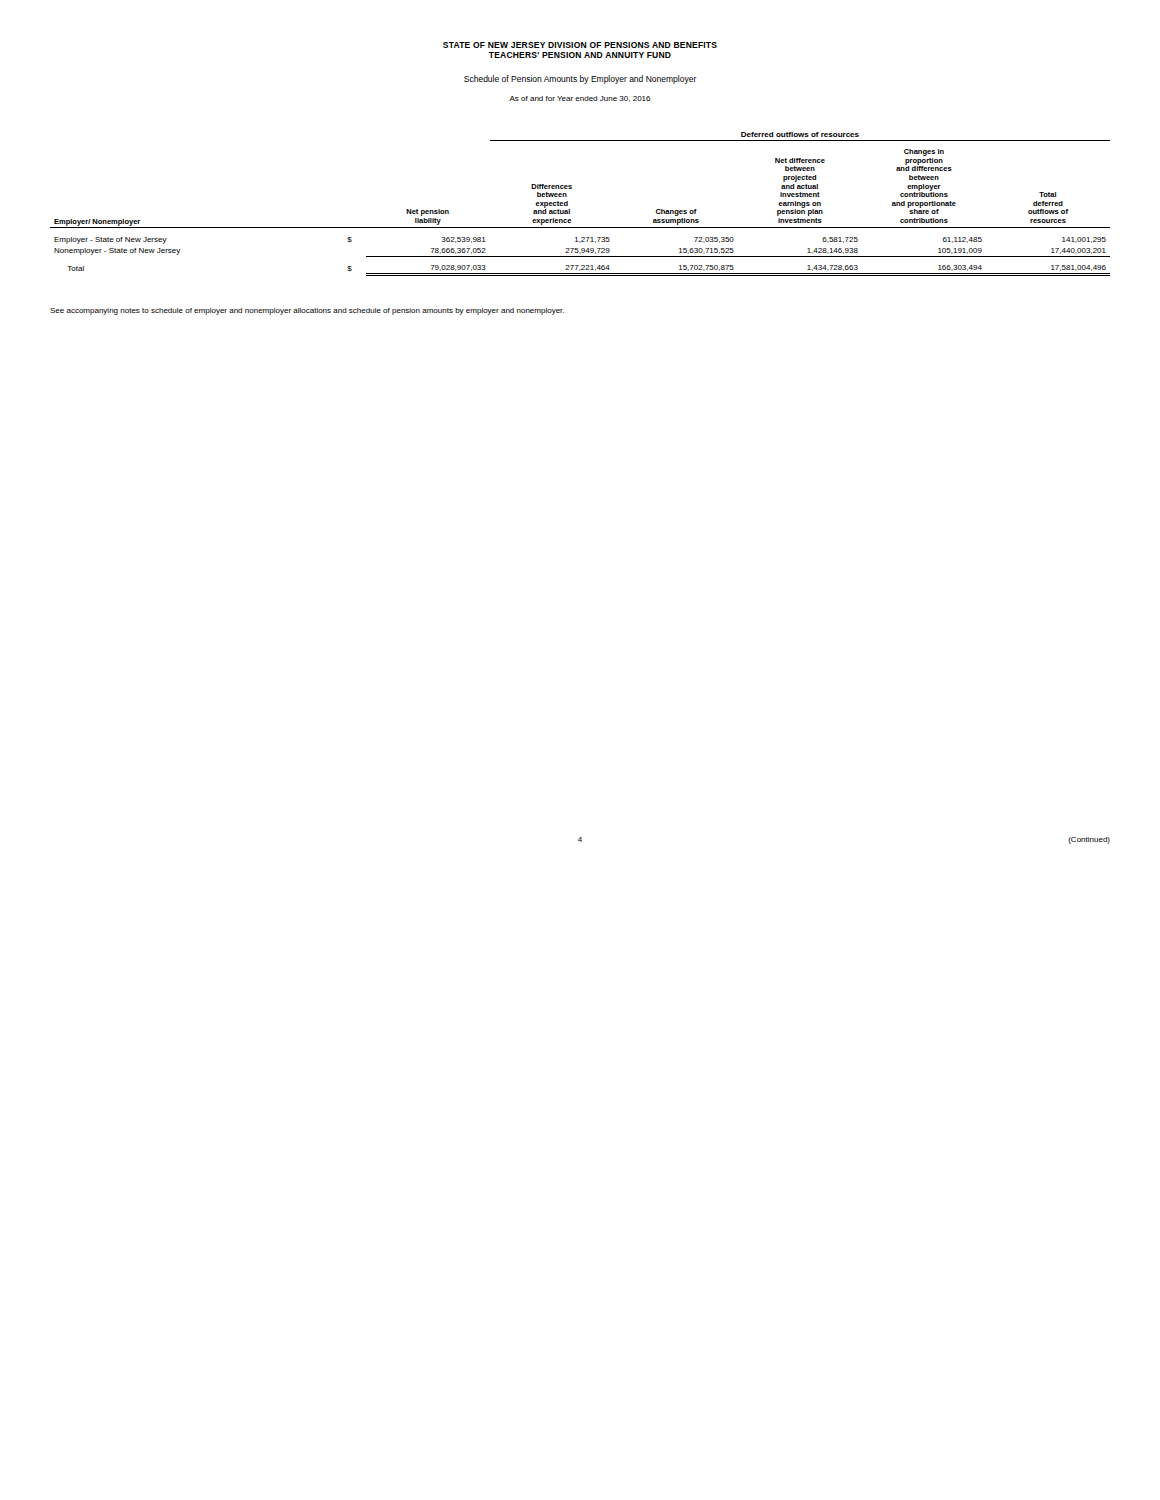STATE OF NEW JERSEY DIVISION OF PENSIONS AND BENEFITS
TEACHERS' PENSION AND ANNUITY FUND
Schedule of Pension Amounts by Employer and Nonemployer
As of and for Year ended June 30, 2016
| | | | Deferred outflows of resources |
| Employer/ Nonemployer | | Net pension liability | Differences between expected and actual experience | Changes of assumptions | Net difference between projected and actual investment earnings on pension plan investments | Changes in proportion and differences between employer contributions and proportionate share of contributions | Total deferred outflows of resources |
| Employer - State of New Jersey | $ | 362,539,981 | 1,271,735 | 72,035,350 | 6,581,725 | 61,112,485 | 141,001,295 |
| Nonemployer - State of New Jersey | | 78,666,367,052 | 275,949,729 | 15,630,715,525 | 1,428,146,938 | 105,191,009 | 17,440,003,201 |
| Total | $ | 79,028,907,033 | 277,221,464 | 15,702,750,875 | 1,434,728,663 | 166,303,494 | 17,581,004,496 |
See accompanying notes to schedule of employer and nonemployer allocations and schedule of pension amounts by employer and nonemployer.
4
(Continued)